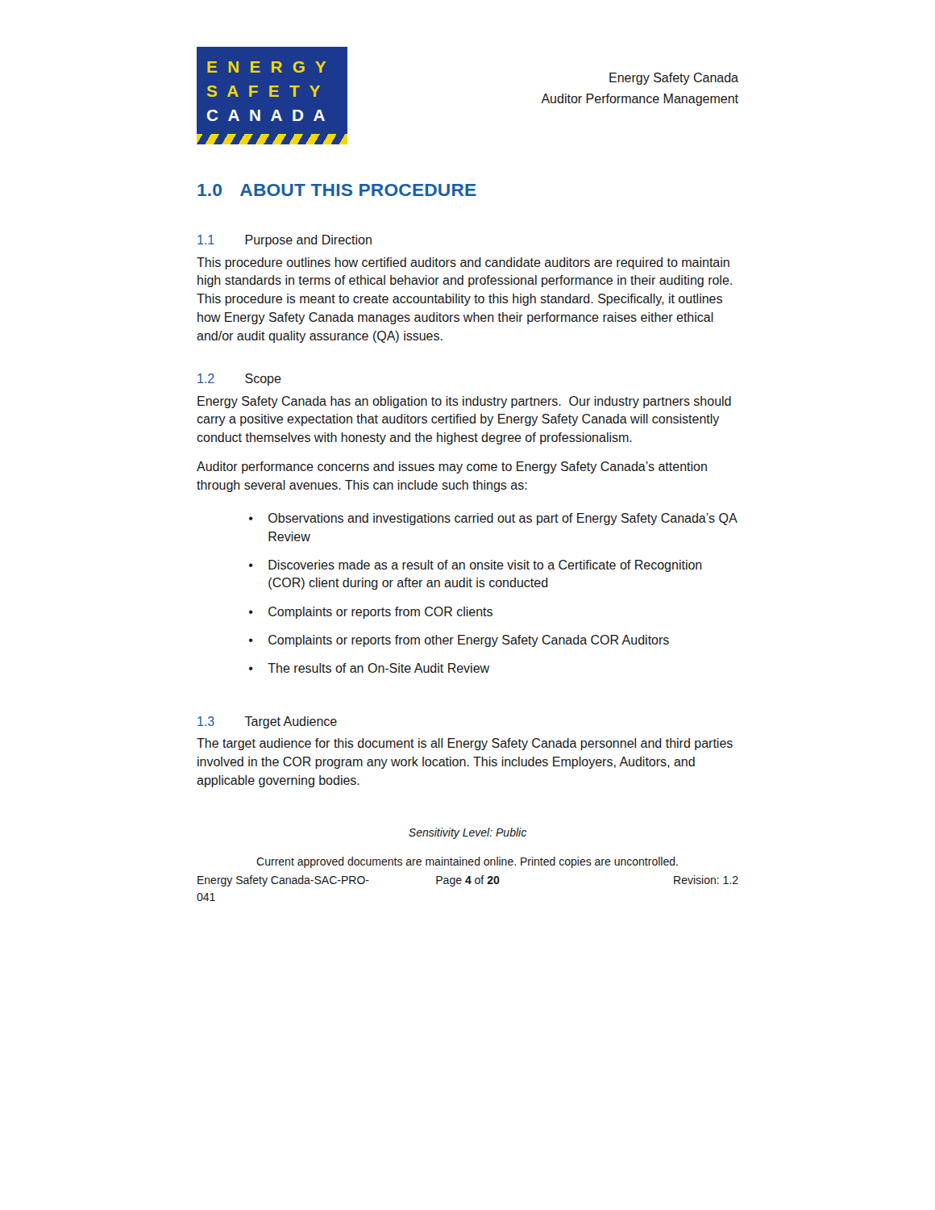E N E R G Y
S A F E T Y
C A N A D A
Energy Safety Canada
Auditor Performance Management
1.0 ABOUT THIS PROCEDURE
1.1 Purpose and Direction
This procedure outlines how certified auditors and candidate auditors are required to maintain high standards in terms of ethical behavior and professional performance in their auditing role. This procedure is meant to create accountability to this high standard. Specifically, it outlines how Energy Safety Canada manages auditors when their performance raises either ethical and/or audit quality assurance (QA) issues.
1.2 Scope
Energy Safety Canada has an obligation to its industry partners. Our industry partners should carry a positive expectation that auditors certified by Energy Safety Canada will consistently conduct themselves with honesty and the highest degree of professionalism.
Auditor performance concerns and issues may come to Energy Safety Canada’s attention through several avenues. This can include such things as:
Observations and investigations carried out as part of Energy Safety Canada’s QA Review
Discoveries made as a result of an onsite visit to a Certificate of Recognition (COR) client during or after an audit is conducted
Complaints or reports from COR clients
Complaints or reports from other Energy Safety Canada COR Auditors
The results of an On-Site Audit Review
1.3 Target Audience
The target audience for this document is all Energy Safety Canada personnel and third parties involved in the COR program any work location. This includes Employers, Auditors, and applicable governing bodies.
Sensitivity Level: Public
Current approved documents are maintained online. Printed copies are uncontrolled.
Energy Safety Canada-SAC-PRO-041
Page 4 of 20
Revision: 1.2